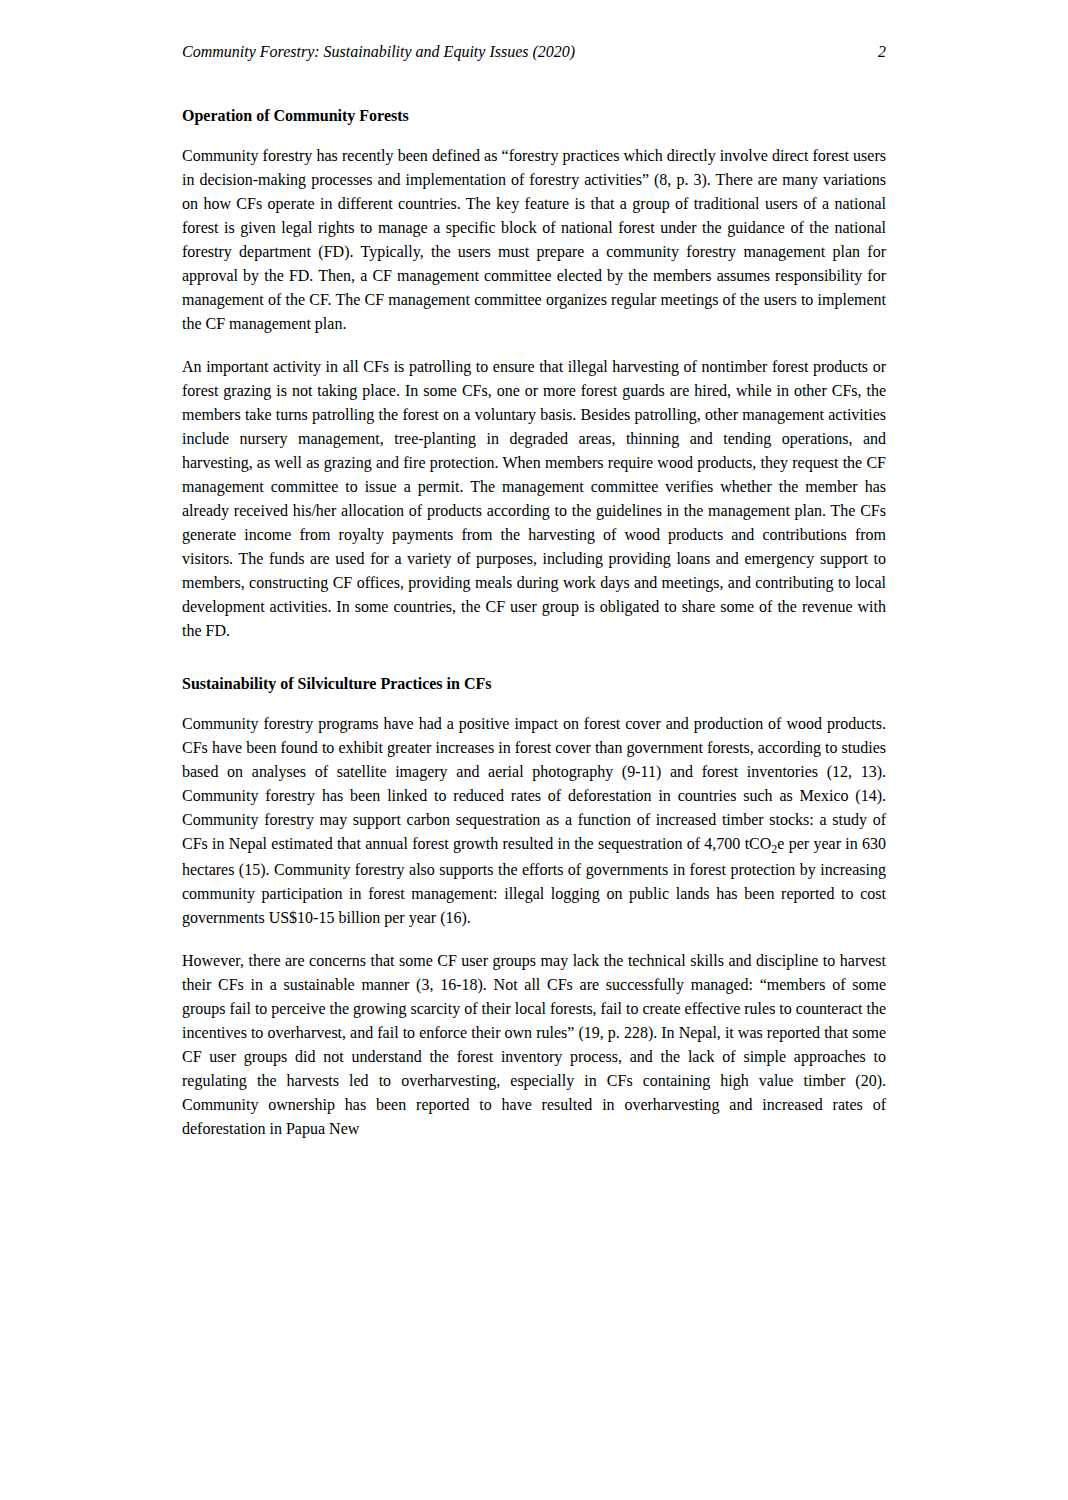Community Forestry: Sustainability and Equity Issues (2020) 2
Operation of Community Forests
Community forestry has recently been defined as “forestry practices which directly involve direct forest users in decision-making processes and implementation of forestry activities” (8, p. 3). There are many variations on how CFs operate in different countries. The key feature is that a group of traditional users of a national forest is given legal rights to manage a specific block of national forest under the guidance of the national forestry department (FD). Typically, the users must prepare a community forestry management plan for approval by the FD. Then, a CF management committee elected by the members assumes responsibility for management of the CF. The CF management committee organizes regular meetings of the users to implement the CF management plan.
An important activity in all CFs is patrolling to ensure that illegal harvesting of nontimber forest products or forest grazing is not taking place. In some CFs, one or more forest guards are hired, while in other CFs, the members take turns patrolling the forest on a voluntary basis. Besides patrolling, other management activities include nursery management, tree-planting in degraded areas, thinning and tending operations, and harvesting, as well as grazing and fire protection. When members require wood products, they request the CF management committee to issue a permit. The management committee verifies whether the member has already received his/her allocation of products according to the guidelines in the management plan. The CFs generate income from royalty payments from the harvesting of wood products and contributions from visitors. The funds are used for a variety of purposes, including providing loans and emergency support to members, constructing CF offices, providing meals during work days and meetings, and contributing to local development activities. In some countries, the CF user group is obligated to share some of the revenue with the FD.
Sustainability of Silviculture Practices in CFs
Community forestry programs have had a positive impact on forest cover and production of wood products. CFs have been found to exhibit greater increases in forest cover than government forests, according to studies based on analyses of satellite imagery and aerial photography (9-11) and forest inventories (12, 13). Community forestry has been linked to reduced rates of deforestation in countries such as Mexico (14). Community forestry may support carbon sequestration as a function of increased timber stocks: a study of CFs in Nepal estimated that annual forest growth resulted in the sequestration of 4,700 tCO2e per year in 630 hectares (15). Community forestry also supports the efforts of governments in forest protection by increasing community participation in forest management: illegal logging on public lands has been reported to cost governments US$10-15 billion per year (16).
However, there are concerns that some CF user groups may lack the technical skills and discipline to harvest their CFs in a sustainable manner (3, 16-18). Not all CFs are successfully managed: “members of some groups fail to perceive the growing scarcity of their local forests, fail to create effective rules to counteract the incentives to overharvest, and fail to enforce their own rules” (19, p. 228). In Nepal, it was reported that some CF user groups did not understand the forest inventory process, and the lack of simple approaches to regulating the harvests led to overharvesting, especially in CFs containing high value timber (20). Community ownership has been reported to have resulted in overharvesting and increased rates of deforestation in Papua New